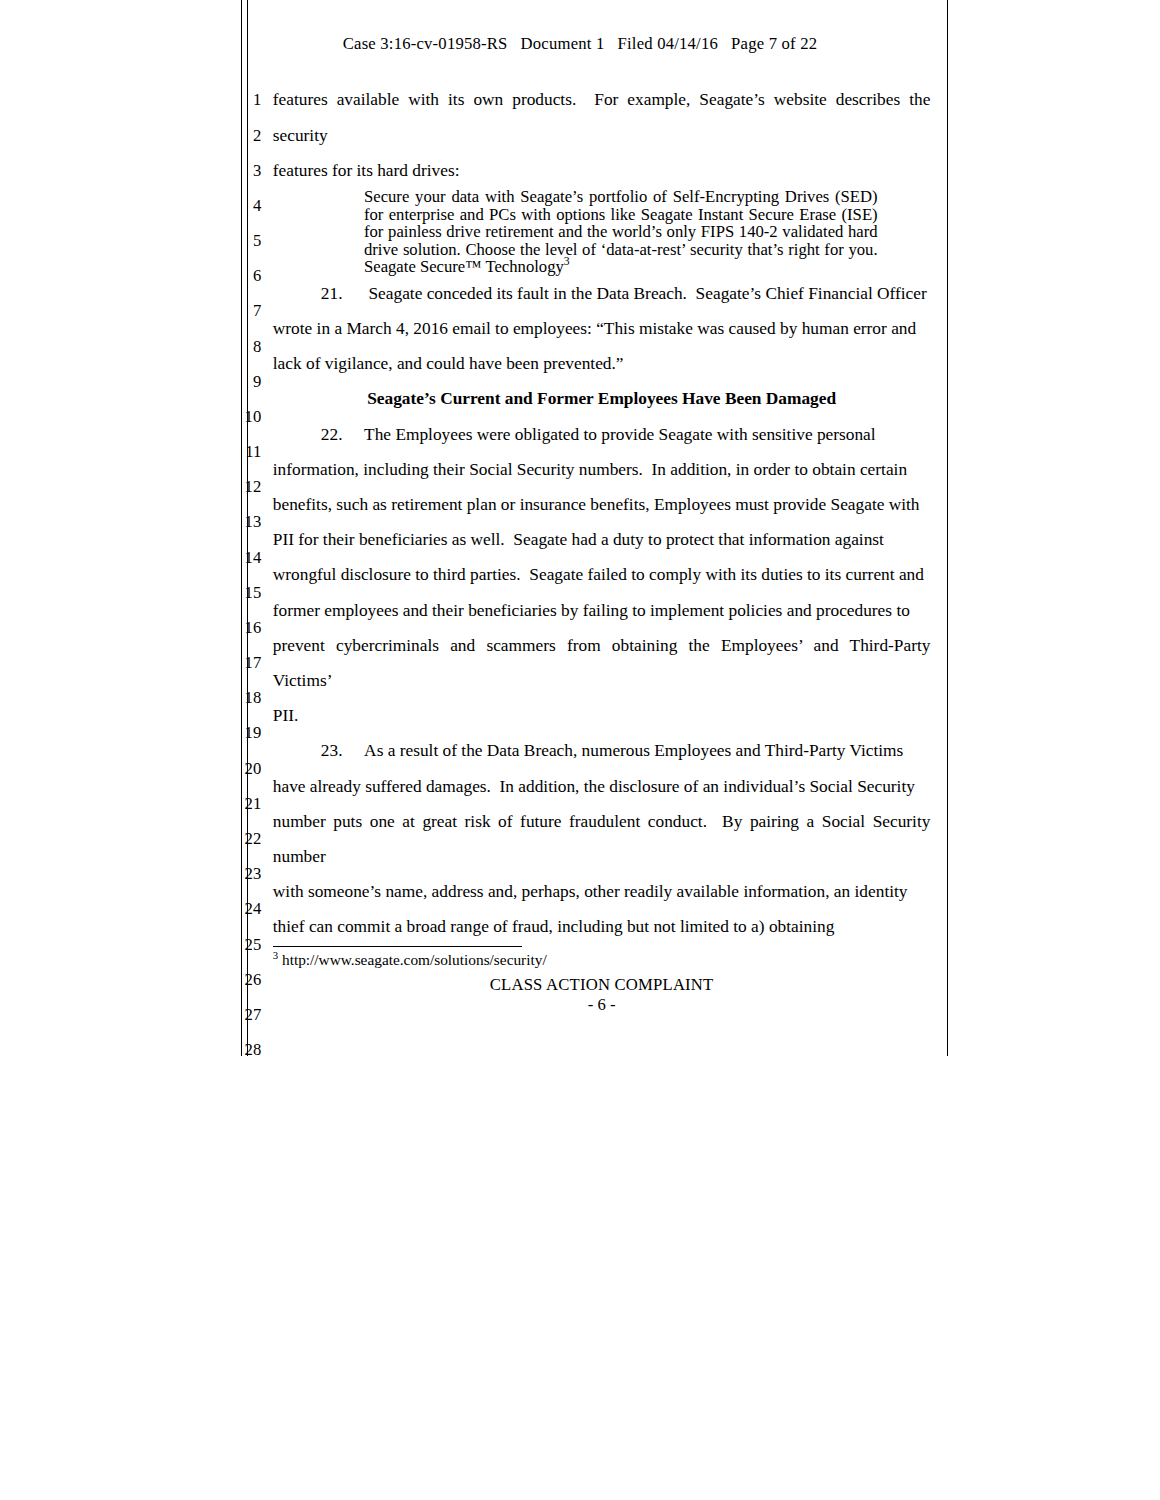Case 3:16-cv-01958-RS Document 1 Filed 04/14/16 Page 7 of 22
1
2
3
4
5
6
7
8
9
10
11
12
13
14
15
16
17
18
19
20
21
22
23
24
25
26
27
28
features available with its own products. For example, Seagate’s website describes the security
features for its hard drives:
Secure your data with Seagate’s portfolio of Self-Encrypting Drives (SED) for enterprise and PCs with options like Seagate Instant Secure Erase (ISE) for painless drive retirement and the world’s only FIPS 140-2 validated hard drive solution. Choose the level of ‘data-at-rest’ security that’s right for you. Seagate Secure™ Technology3
21. Seagate conceded its fault in the Data Breach. Seagate’s Chief Financial Officer
wrote in a March 4, 2016 email to employees: “This mistake was caused by human error and
lack of vigilance, and could have been prevented.”
Seagate’s Current and Former Employees Have Been Damaged
22. The Employees were obligated to provide Seagate with sensitive personal
information, including their Social Security numbers. In addition, in order to obtain certain
benefits, such as retirement plan or insurance benefits, Employees must provide Seagate with
PII for their beneficiaries as well. Seagate had a duty to protect that information against
wrongful disclosure to third parties. Seagate failed to comply with its duties to its current and
former employees and their beneficiaries by failing to implement policies and procedures to
prevent cybercriminals and scammers from obtaining the Employees’ and Third-Party Victims’
PII.
23. As a result of the Data Breach, numerous Employees and Third-Party Victims
have already suffered damages. In addition, the disclosure of an individual’s Social Security
number puts one at great risk of future fraudulent conduct. By pairing a Social Security number
with someone’s name, address and, perhaps, other readily available information, an identity
thief can commit a broad range of fraud, including but not limited to a) obtaining
3 http://www.seagate.com/solutions/security/
CLASS ACTION COMPLAINT
- 6 -